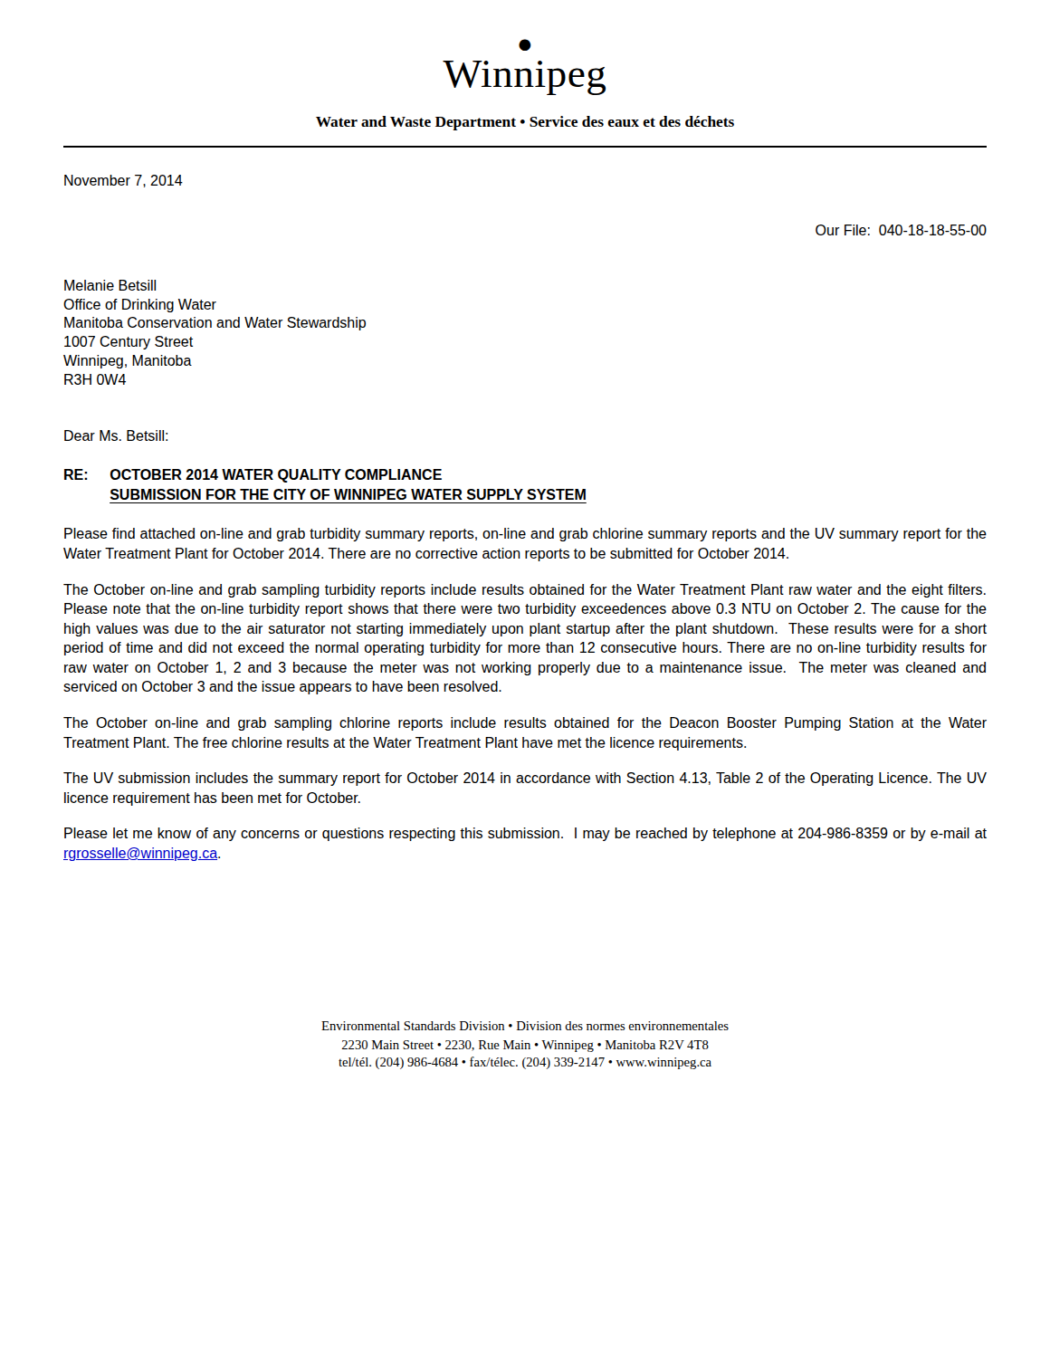●
Winnipeg
Water and Waste Department • Service des eaux et des déchets
November 7, 2014
Our File: 040-18-18-55-00
Melanie Betsill
Office of Drinking Water
Manitoba Conservation and Water Stewardship
1007 Century Street
Winnipeg, Manitoba
R3H 0W4
Dear Ms. Betsill:
RE: OCTOBER 2014 WATER QUALITY COMPLIANCE SUBMISSION FOR THE CITY OF WINNIPEG WATER SUPPLY SYSTEM
Please find attached on-line and grab turbidity summary reports, on-line and grab chlorine summary reports and the UV summary report for the Water Treatment Plant for October 2014. There are no corrective action reports to be submitted for October 2014.
The October on-line and grab sampling turbidity reports include results obtained for the Water Treatment Plant raw water and the eight filters. Please note that the on-line turbidity report shows that there were two turbidity exceedences above 0.3 NTU on October 2. The cause for the high values was due to the air saturator not starting immediately upon plant startup after the plant shutdown. These results were for a short period of time and did not exceed the normal operating turbidity for more than 12 consecutive hours. There are no on-line turbidity results for raw water on October 1, 2 and 3 because the meter was not working properly due to a maintenance issue. The meter was cleaned and serviced on October 3 and the issue appears to have been resolved.
The October on-line and grab sampling chlorine reports include results obtained for the Deacon Booster Pumping Station at the Water Treatment Plant. The free chlorine results at the Water Treatment Plant have met the licence requirements.
The UV submission includes the summary report for October 2014 in accordance with Section 4.13, Table 2 of the Operating Licence. The UV licence requirement has been met for October.
Please let me know of any concerns or questions respecting this submission. I may be reached by telephone at 204-986-8359 or by e-mail at rgrosselle@winnipeg.ca.
Environmental Standards Division • Division des normes environnementales
2230 Main Street • 2230, Rue Main • Winnipeg • Manitoba R2V 4T8
tel/tél. (204) 986-4684 • fax/télec. (204) 339-2147 • www.winnipeg.ca